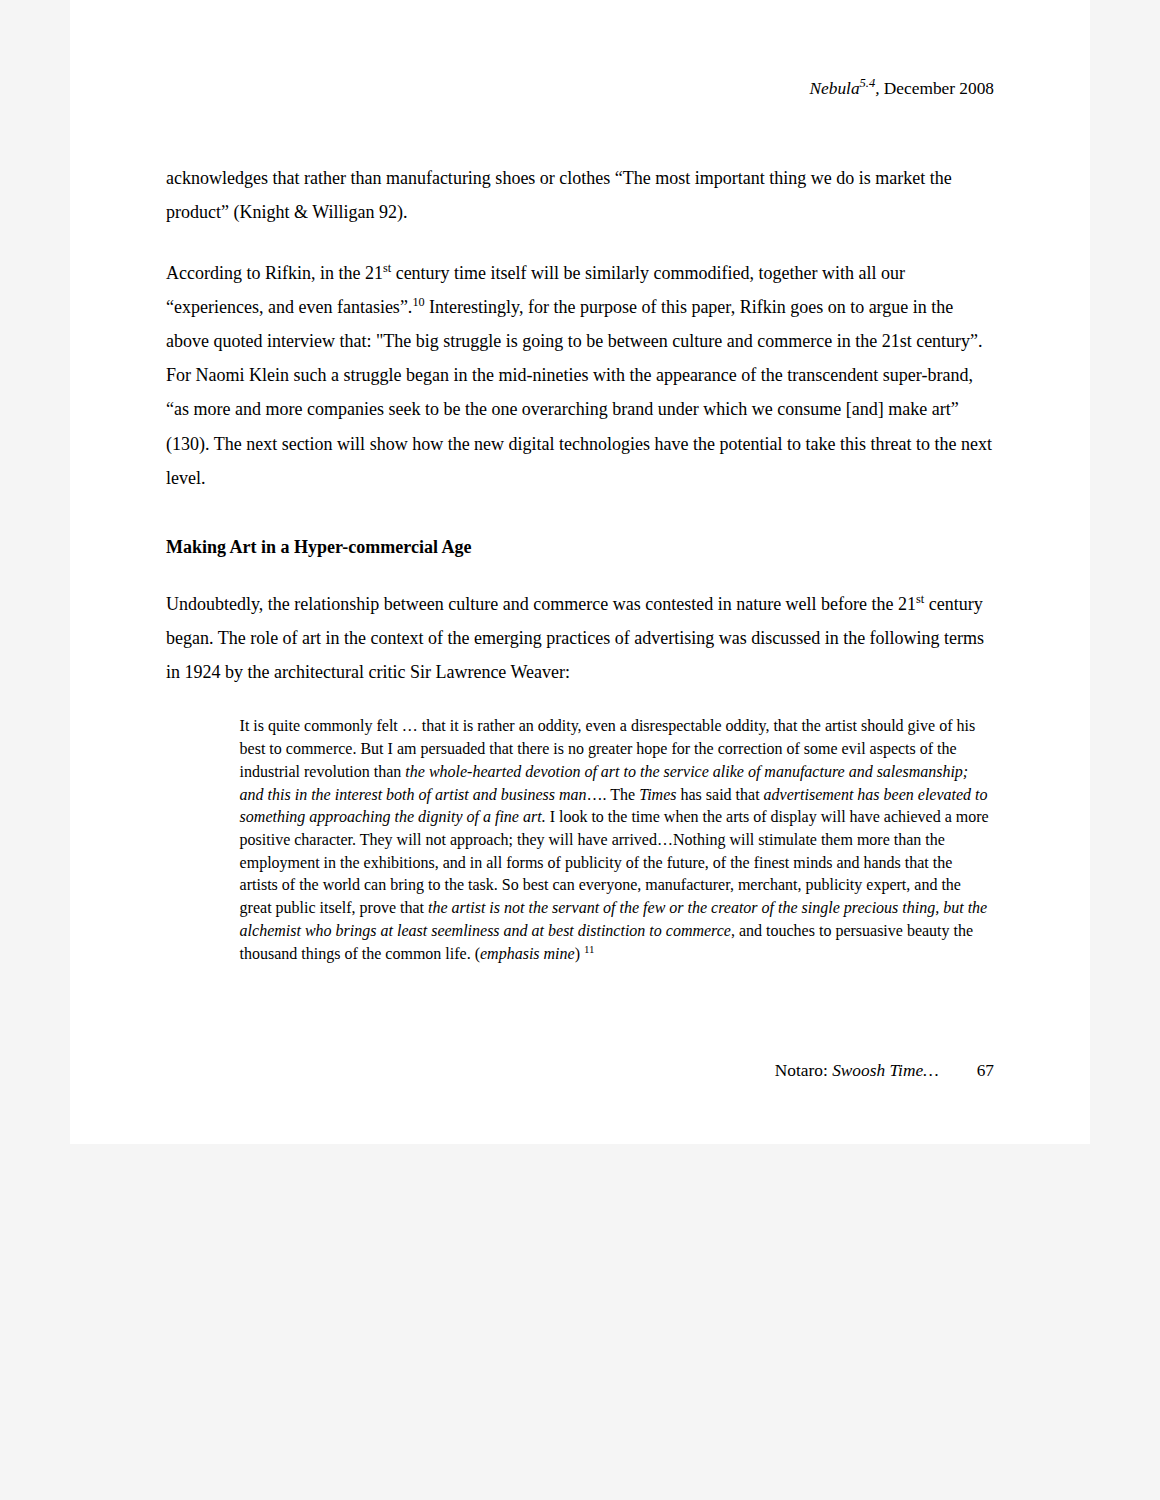Nebula 5.4, December 2008
acknowledges that rather than manufacturing shoes or clothes “The most important thing we do is market the product” (Knight & Willigan 92).
According to Rifkin, in the 21st century time itself will be similarly commodified, together with all our “experiences, and even fantasies”.10 Interestingly, for the purpose of this paper, Rifkin goes on to argue in the above quoted interview that: "The big struggle is going to be between culture and commerce in the 21st century”. For Naomi Klein such a struggle began in the mid-nineties with the appearance of the transcendent super-brand, “as more and more companies seek to be the one overarching brand under which we consume [and] make art” (130). The next section will show how the new digital technologies have the potential to take this threat to the next level.
Making Art in a Hyper-commercial Age
Undoubtedly, the relationship between culture and commerce was contested in nature well before the 21st century began. The role of art in the context of the emerging practices of advertising was discussed in the following terms in 1924 by the architectural critic Sir Lawrence Weaver:
It is quite commonly felt … that it is rather an oddity, even a disrespectable oddity, that the artist should give of his best to commerce. But I am persuaded that there is no greater hope for the correction of some evil aspects of the industrial revolution than the whole-hearted devotion of art to the service alike of manufacture and salesmanship; and this in the interest both of artist and business man…. The Times has said that advertisement has been elevated to something approaching the dignity of a fine art. I look to the time when the arts of display will have achieved a more positive character. They will not approach; they will have arrived…Nothing will stimulate them more than the employment in the exhibitions, and in all forms of publicity of the future, of the finest minds and hands that the artists of the world can bring to the task. So best can everyone, manufacturer, merchant, publicity expert, and the great public itself, prove that the artist is not the servant of the few or the creator of the single precious thing, but the alchemist who brings at least seemliness and at best distinction to commerce, and touches to persuasive beauty the thousand things of the common life. (emphasis mine) 11
Notaro: Swoosh Time…67